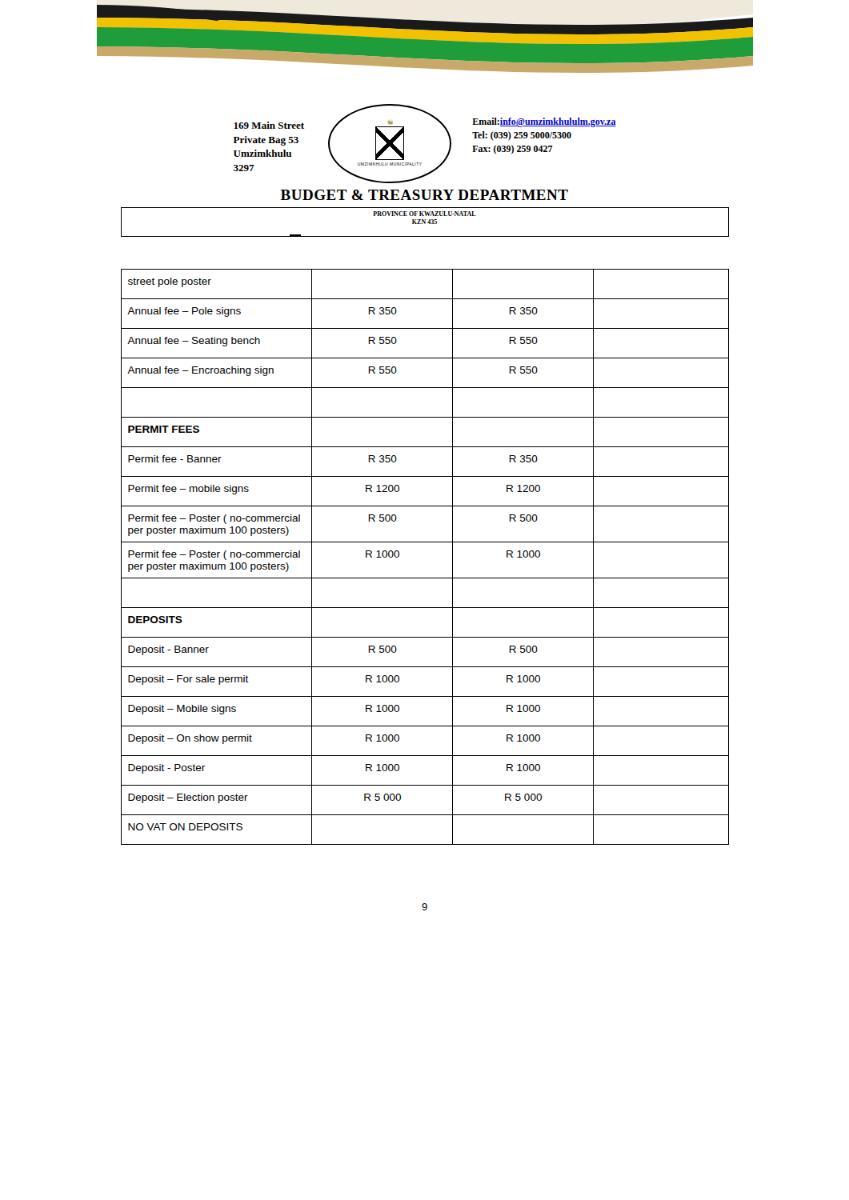169 Main Street
Private Bag 53
Umzimkhulu
3297
🐝
UMZIMKHULU MUNICIPALITY
Email:info@umzimkhululm.gov.za
Tel: (039) 259 5000/5300
Fax: (039) 259 0427
BUDGET & TREASURY DEPARTMENT
PROVINCE OF KWAZULU-NATAL
KZN 435
| street pole poster | | | |
| Annual fee – Pole signs | R 350 | R 350 | |
| Annual fee – Seating bench | R 550 | R 550 | |
| Annual fee – Encroaching sign | R 550 | R 550 | |
| PERMIT FEES | | | |
| Permit fee - Banner | R 350 | R 350 | |
| Permit fee – mobile signs | R 1200 | R 1200 | |
| Permit fee – Poster ( no-commercial per poster maximum 100 posters) | R 500 | R 500 | |
| Permit fee – Poster ( no-commercial per poster maximum 100 posters) | R 1000 | R 1000 | |
| DEPOSITS | | | |
| Deposit - Banner | R 500 | R 500 | |
| Deposit – For sale permit | R 1000 | R 1000 | |
| Deposit – Mobile signs | R 1000 | R 1000 | |
| Deposit – On show permit | R 1000 | R 1000 | |
| Deposit - Poster | R 1000 | R 1000 | |
| Deposit – Election poster | R 5 000 | R 5 000 | |
| NO VAT ON DEPOSITS | | | |
9